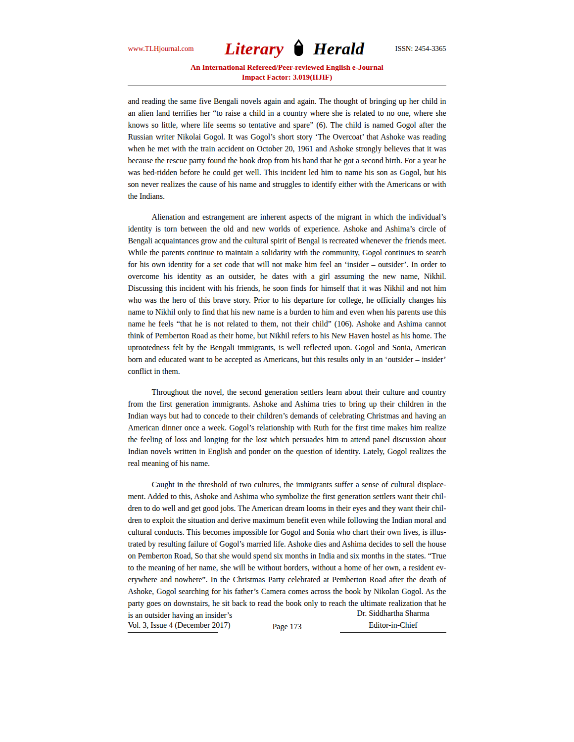www.TLHjournal.com
Literary Herald
ISSN: 2454-3365
An International Refereed/Peer-reviewed English e-Journal
Impact Factor: 3.019(IIJIF)
and reading the same five Bengali novels again and again. The thought of bringing up her child in an alien land terrifies her “to raise a child in a country where she is related to no one, where she knows so little, where life seems so tentative and spare” (6). The child is named Gogol after the Russian writer Nikolai Gogol. It was Gogol’s short story ‘The Overcoat’ that Ashoke was reading when he met with the train accident on October 20, 1961 and Ashoke strongly believes that it was because the rescue party found the book drop from his hand that he got a second birth. For a year he was bed-ridden before he could get well. This incident led him to name his son as Gogol, but his son never realizes the cause of his name and struggles to identify either with the Americans or with the Indians.
Alienation and estrangement are inherent aspects of the migrant in which the individual’s identity is torn between the old and new worlds of experience. Ashoke and Ashima’s circle of Bengali acquaintances grow and the cultural spirit of Bengal is recreated whenever the friends meet. While the parents continue to maintain a solidarity with the community, Gogol continues to search for his own identity for a set code that will not make him feel an ‘insider – outsider’. In order to overcome his identity as an outsider, he dates with a girl assuming the new name, Nikhil. Discussing this incident with his friends, he soon finds for himself that it was Nikhil and not him who was the hero of this brave story. Prior to his departure for college, he officially changes his name to Nikhil only to find that his new name is a burden to him and even when his parents use this name he feels “that he is not related to them, not their child” (106). Ashoke and Ashima cannot think of Pemberton Road as their home, but Nikhil refers to his New Haven hostel as his home. The uprootedness felt by the Bengali immigrants, is well reflected upon. Gogol and Sonia, American born and educated want to be accepted as Americans, but this results only in an ‘outsider – insider’ conflict in them.
Throughout the novel, the second generation settlers learn about their culture and country from the first generation immigrants. Ashoke and Ashima tries to bring up their children in the Indian ways but had to concede to their children’s demands of celebrating Christmas and having an American dinner once a week. Gogol’s relationship with Ruth for the first time makes him realize the feeling of loss and longing for the lost which persuades him to attend panel discussion about Indian novels written in English and ponder on the question of identity. Lately, Gogol realizes the real meaning of his name.
Caught in the threshold of two cultures, the immigrants suffer a sense of cultural displacement. Added to this, Ashoke and Ashima who symbolize the first generation settlers want their children to do well and get good jobs. The American dream looms in their eyes and they want their children to exploit the situation and derive maximum benefit even while following the Indian moral and cultural conducts. This becomes impossible for Gogol and Sonia who chart their own lives, is illustrated by resulting failure of Gogol’s married life. Ashoke dies and Ashima decides to sell the house on Pemberton Road, So that she would spend six months in India and six months in the states. “True to the meaning of her name, she will be without borders, without a home of her own, a resident everywhere and nowhere”. In the Christmas Party celebrated at Pemberton Road after the death of Ashoke, Gogol searching for his father’s Camera comes across the book by Nikolan Gogol. As the party goes on downstairs, he sit back to read the book only to reach the ultimate realization that he is an outsider having an insider’s
Vol. 3, Issue 4 (December 2017)
Page 173
Dr. Siddhartha Sharma
Editor-in-Chief